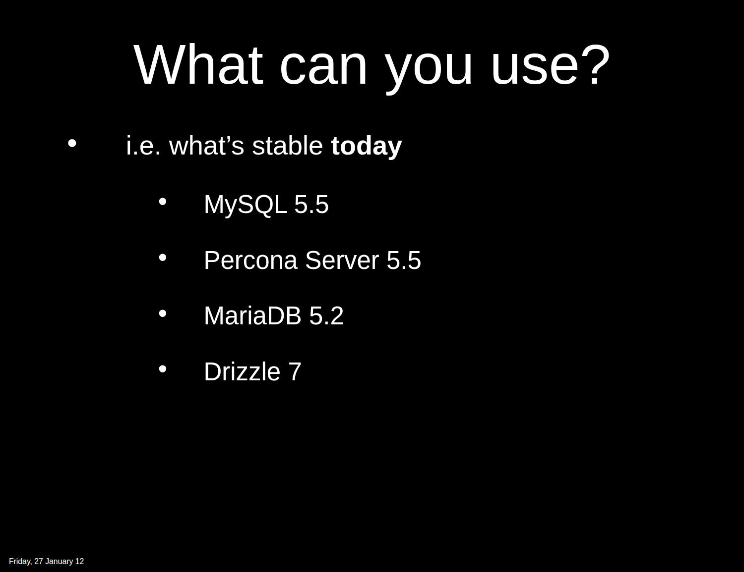What can you use?
i.e. what’s stable today
MySQL 5.5
Percona Server 5.5
MariaDB 5.2
Drizzle 7
Friday, 27 January 12